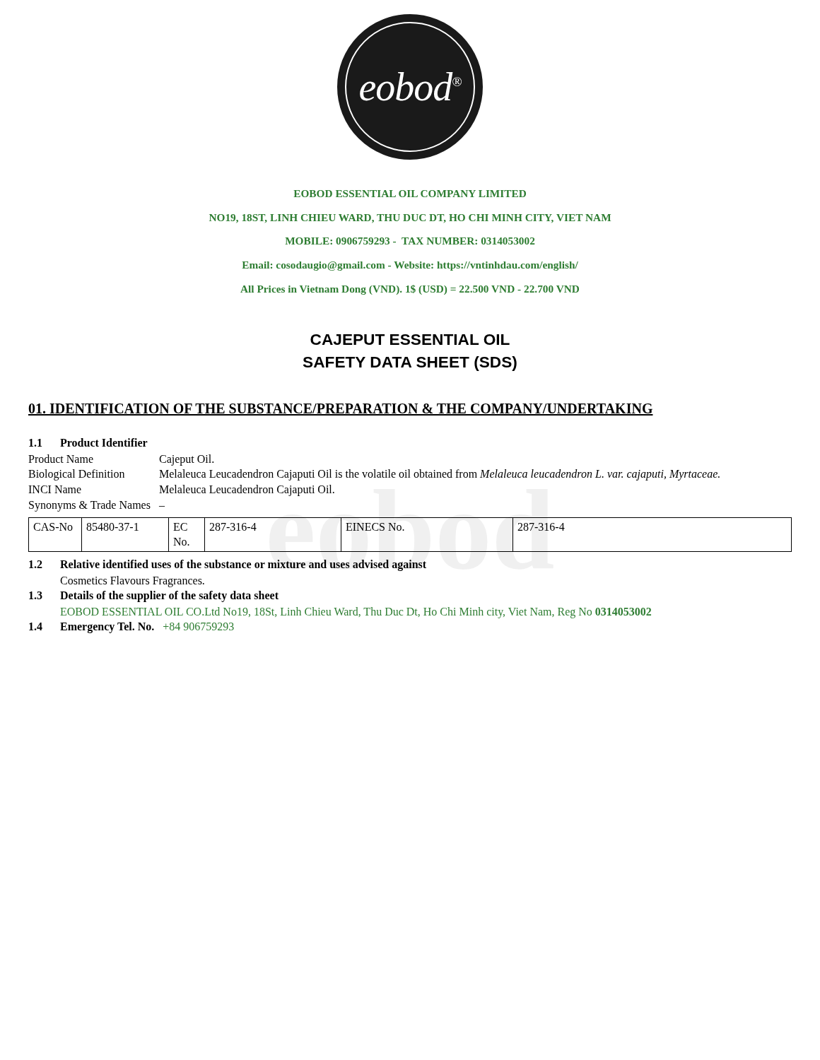eobod
eobod®
EOBOD ESSENTIAL OIL COMPANY LIMITED
NO19, 18ST, LINH CHIEU WARD, THU DUC DT, HO CHI MINH CITY, VIET NAM
MOBILE: 0906759293 - TAX NUMBER: 0314053002
Email: cosodaugio@gmail.com - Website: https://vntinhdau.com/english/
All Prices in Vietnam Dong (VND). 1$ (USD) = 22.500 VND - 22.700 VND
CAJEPUT ESSENTIAL OIL
SAFETY DATA SHEET (SDS)
01. IDENTIFICATION OF THE SUBSTANCE/PREPARATION & THE COMPANY/UNDERTAKING
1.1 Product Identifier
Product Name
Cajeput Oil.
Biological Definition
Melaleuca Leucadendron Cajaputi Oil is the volatile oil obtained from Melaleuca leucadendron L. var. cajaputi, Myrtaceae.
INCI Name
Melaleuca Leucadendron Cajaputi Oil.
Synonyms & Trade Names
–
| CAS-No | 85480-37-1 | EC No. | 287-316-4 | EINECS No. | 287-316-4 |
1.2 Relative identified uses of the substance or mixture and uses advised against
Cosmetics Flavours Fragrances.
1.3 Details of the supplier of the safety data sheet
EOBOD ESSENTIAL OIL CO.Ltd No19, 18St, Linh Chieu Ward, Thu Duc Dt, Ho Chi Minh city, Viet Nam, Reg No 0314053002
1.4 Emergency Tel. No. +84 906759293